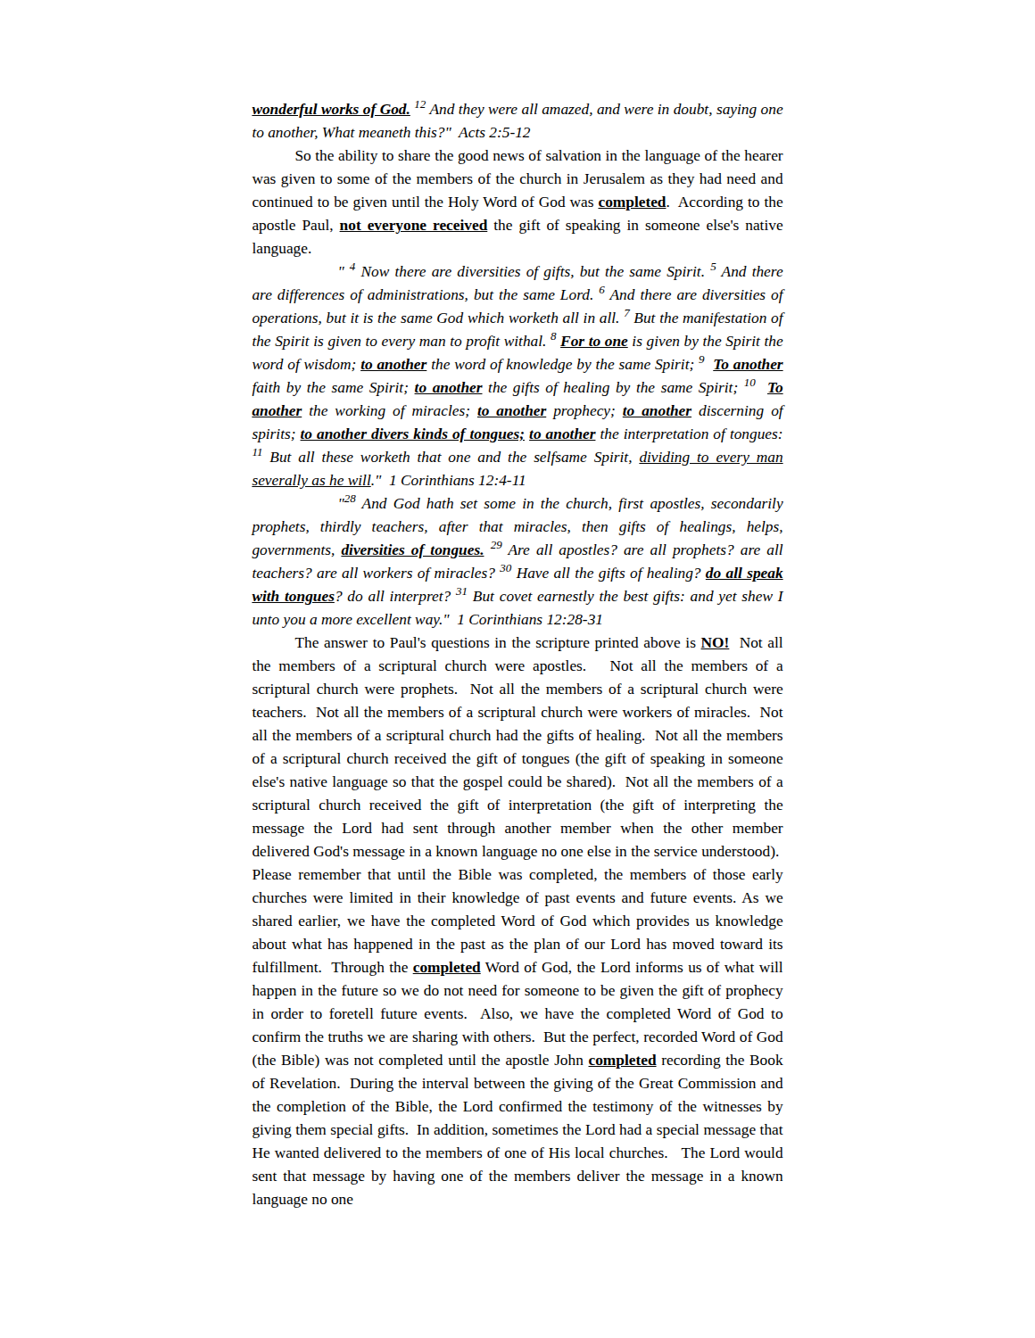wonderful works of God. 12 And they were all amazed, and were in doubt, saying one to another, What meaneth this?" Acts 2:5-12
So the ability to share the good news of salvation in the language of the hearer was given to some of the members of the church in Jerusalem as they had need and continued to be given until the Holy Word of God was completed. According to the apostle Paul, not everyone received the gift of speaking in someone else's native language.
" 4 Now there are diversities of gifts, but the same Spirit. 5 And there are differences of administrations, but the same Lord. 6 And there are diversities of operations, but it is the same God which worketh all in all. 7 But the manifestation of the Spirit is given to every man to profit withal. 8 For to one is given by the Spirit the word of wisdom; to another the word of knowledge by the same Spirit; 9 To another faith by the same Spirit; to another the gifts of healing by the same Spirit; 10 To another the working of miracles; to another prophecy; to another discerning of spirits; to another divers kinds of tongues; to another the interpretation of tongues: 11 But all these worketh that one and the selfsame Spirit, dividing to every man severally as he will." 1 Corinthians 12:4-11
"28 And God hath set some in the church, first apostles, secondarily prophets, thirdly teachers, after that miracles, then gifts of healings, helps, governments, diversities of tongues. 29 Are all apostles? are all prophets? are all teachers? are all workers of miracles? 30 Have all the gifts of healing? do all speak with tongues? do all interpret? 31 But covet earnestly the best gifts: and yet shew I unto you a more excellent way." 1 Corinthians 12:28-31
The answer to Paul's questions in the scripture printed above is NO! Not all the members of a scriptural church were apostles. Not all the members of a scriptural church were prophets. Not all the members of a scriptural church were teachers. Not all the members of a scriptural church were workers of miracles. Not all the members of a scriptural church had the gifts of healing. Not all the members of a scriptural church received the gift of tongues (the gift of speaking in someone else's native language so that the gospel could be shared). Not all the members of a scriptural church received the gift of interpretation (the gift of interpreting the message the Lord had sent through another member when the other member delivered God's message in a known language no one else in the service understood). Please remember that until the Bible was completed, the members of those early churches were limited in their knowledge of past events and future events. As we shared earlier, we have the completed Word of God which provides us knowledge about what has happened in the past as the plan of our Lord has moved toward its fulfillment. Through the completed Word of God, the Lord informs us of what will happen in the future so we do not need for someone to be given the gift of prophecy in order to foretell future events. Also, we have the completed Word of God to confirm the truths we are sharing with others. But the perfect, recorded Word of God (the Bible) was not completed until the apostle John completed recording the Book of Revelation. During the interval between the giving of the Great Commission and the completion of the Bible, the Lord confirmed the testimony of the witnesses by giving them special gifts. In addition, sometimes the Lord had a special message that He wanted delivered to the members of one of His local churches. The Lord would sent that message by having one of the members deliver the message in a known language no one